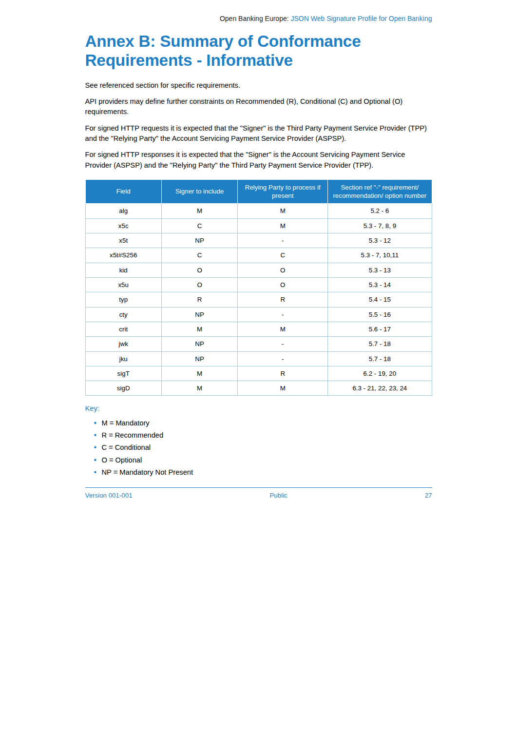Open Banking Europe: JSON Web Signature Profile for Open Banking
Annex B: Summary of Conformance Requirements - Informative
See referenced section for specific requirements.
API providers may define further constraints on Recommended (R), Conditional (C) and Optional (O) requirements.
For signed HTTP requests it is expected that the "Signer" is the Third Party Payment Service Provider (TPP) and the "Relying Party" the Account Servicing Payment Service Provider (ASPSP).
For signed HTTP responses it is expected that the "Signer" is the Account Servicing Payment Service Provider (ASPSP) and the "Relying Party" the Third Party Payment Service Provider (TPP).
| Field | Signer to include | Relying Party to process if present | Section ref "-" requirement/ recommendation/ option number |
| --- | --- | --- | --- |
| alg | M | M | 5.2 - 6 |
| x5c | C | M | 5.3 - 7, 8, 9 |
| x5t | NP | - | 5.3 - 12 |
| x5t#S256 | C | C | 5.3 - 7, 10,11 |
| kid | O | O | 5.3 - 13 |
| x5u | O | O | 5.3 - 14 |
| typ | R | R | 5.4 - 15 |
| cty | NP | - | 5.5 - 16 |
| crit | M | M | 5.6 - 17 |
| jwk | NP | - | 5.7 - 18 |
| jku | NP | - | 5.7 - 18 |
| sigT | M | R | 6.2 - 19, 20 |
| sigD | M | M | 6.3 - 21, 22, 23, 24 |
Key:
M = Mandatory
R = Recommended
C = Conditional
O = Optional
NP = Mandatory Not Present
Version 001-001
Public
27